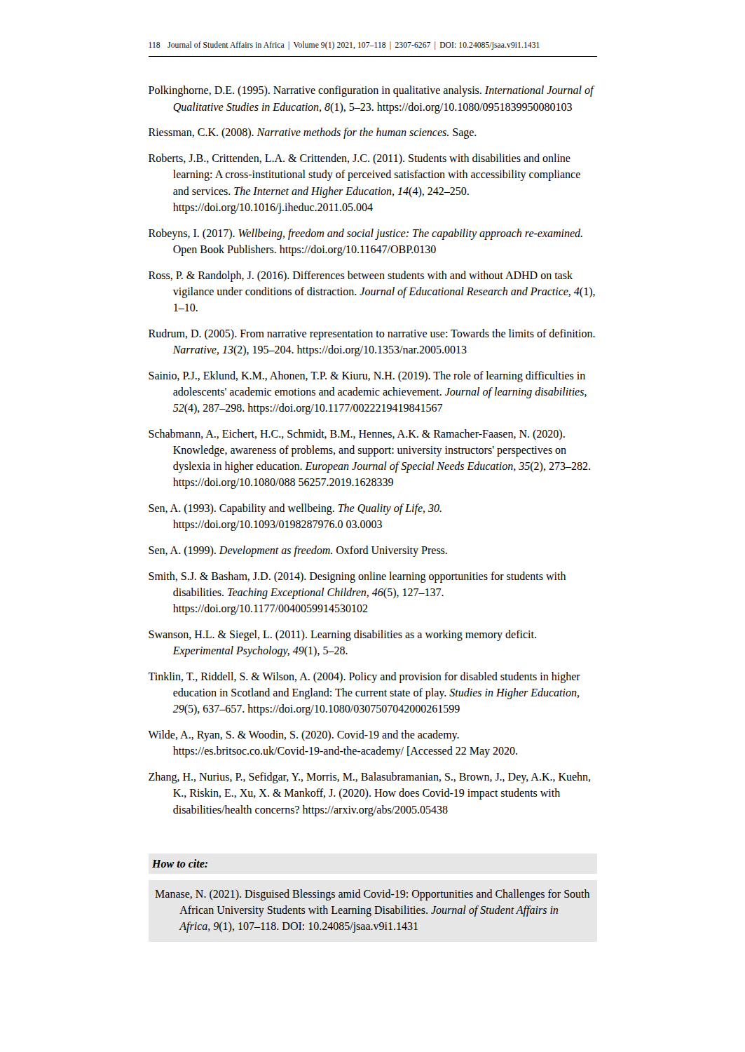118 Journal of Student Affairs in Africa|Volume 9(1) 2021, 107–118|2307-6267|DOI: 10.24085/jsaa.v9i1.1431
Polkinghorne, D.E. (1995). Narrative configuration in qualitative analysis. International Journal of Qualitative Studies in Education, 8(1), 5–23. https://doi.org/10.1080/0951839950080103
Riessman, C.K. (2008). Narrative methods for the human sciences. Sage.
Roberts, J.B., Crittenden, L.A. & Crittenden, J.C. (2011). Students with disabilities and online learning: A cross-institutional study of perceived satisfaction with accessibility compliance and services. The Internet and Higher Education, 14(4), 242–250. https://doi.org/10.1016/j.iheduc.2011.05.004
Robeyns, I. (2017). Wellbeing, freedom and social justice: The capability approach re-examined. Open Book Publishers. https://doi.org/10.11647/OBP.0130
Ross, P. & Randolph, J. (2016). Differences between students with and without ADHD on task vigilance under conditions of distraction. Journal of Educational Research and Practice, 4(1), 1–10.
Rudrum, D. (2005). From narrative representation to narrative use: Towards the limits of definition. Narrative, 13(2), 195–204. https://doi.org/10.1353/nar.2005.0013
Sainio, P.J., Eklund, K.M., Ahonen, T.P. & Kiuru, N.H. (2019). The role of learning difficulties in adolescents' academic emotions and academic achievement. Journal of learning disabilities, 52(4), 287–298. https://doi.org/10.1177/0022219419841567
Schabmann, A., Eichert, H.C., Schmidt, B.M., Hennes, A.K. & Ramacher-Faasen, N. (2020). Knowledge, awareness of problems, and support: university instructors' perspectives on dyslexia in higher education. European Journal of Special Needs Education, 35(2), 273–282. https://doi.org/10.1080/088 56257.2019.1628339
Sen, A. (1993). Capability and wellbeing. The Quality of Life, 30. https://doi.org/10.1093/0198287976.0 03.0003
Sen, A. (1999). Development as freedom. Oxford University Press.
Smith, S.J. & Basham, J.D. (2014). Designing online learning opportunities for students with disabilities. Teaching Exceptional Children, 46(5), 127–137. https://doi.org/10.1177/0040059914530102
Swanson, H.L. & Siegel, L. (2011). Learning disabilities as a working memory deficit. Experimental Psychology, 49(1), 5–28.
Tinklin, T., Riddell, S. & Wilson, A. (2004). Policy and provision for disabled students in higher education in Scotland and England: The current state of play. Studies in Higher Education, 29(5), 637–657. https://doi.org/10.1080/0307507042000261599
Wilde, A., Ryan, S. & Woodin, S. (2020). Covid-19 and the academy. https://es.britsoc.co.uk/Covid-19-and-the-academy/ [Accessed 22 May 2020.
Zhang, H., Nurius, P., Sefidgar, Y., Morris, M., Balasubramanian, S., Brown, J., Dey, A.K., Kuehn, K., Riskin, E., Xu, X. & Mankoff, J. (2020). How does Covid-19 impact students with disabilities/health concerns? https://arxiv.org/abs/2005.05438
How to cite:
Manase, N. (2021). Disguised Blessings amid Covid-19: Opportunities and Challenges for South African University Students with Learning Disabilities. Journal of Student Affairs in Africa, 9(1), 107–118. DOI: 10.24085/jsaa.v9i1.1431